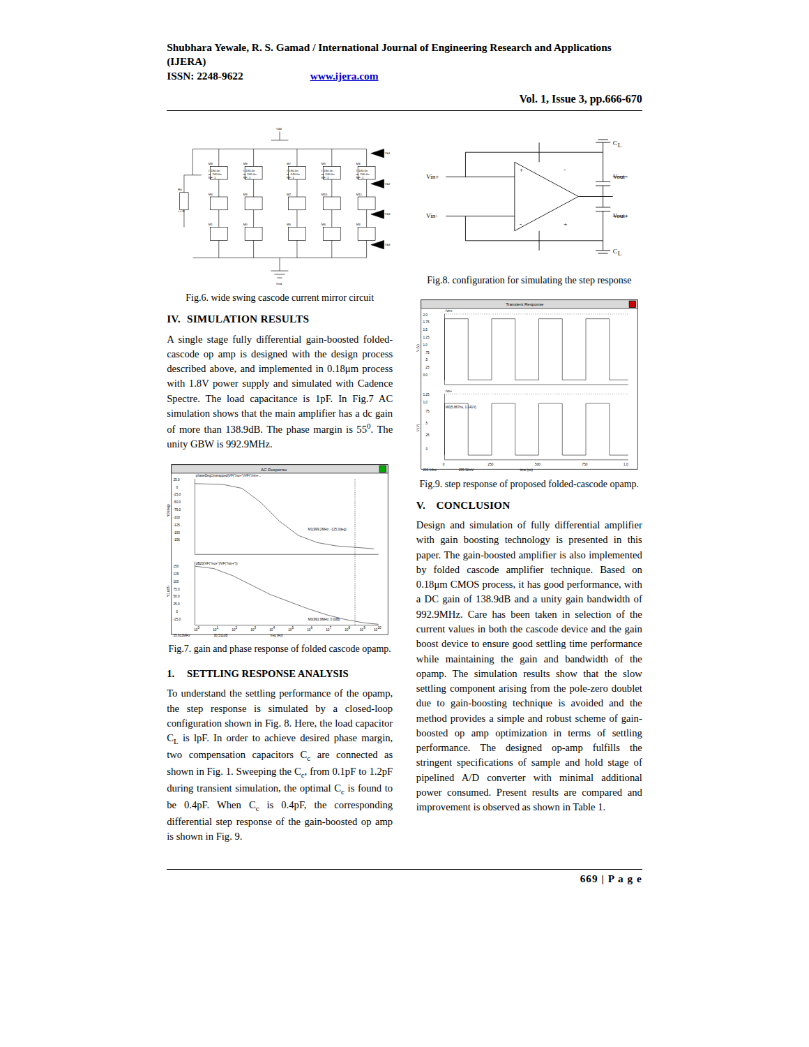Shubhara Yewale, R. S. Gamad / International Journal of Engineering Research and Applications (IJERA) ISSN: 2248-9622 www.ijera.com Vol. 1, Issue 3, pp.666-670
Fig.6. wide swing cascode current mirror circuit
IV. SIMULATION RESULTS
A single stage fully differential gain-boosted folded-cascode op amp is designed with the design process described above, and implemented in 0.18μm process with 1.8V power supply and simulated with Cadence Spectre. The load capacitance is 1pF. In Fig.7 AC simulation shows that the main amplifier has a dc gain of more than 138.9dB. The phase margin is 550. The unity GBW is 992.9MHz.
Fig.7. gain and phase response of folded cascode opamp.
1. SETTLING RESPONSE ANALYSIS
To understand the settling performance of the opamp, the step response is simulated by a closed-loop configuration shown in Fig. 8. Here, the load capacitor CL is lpF. In order to achieve desired phase margin, two compensation capacitors Cc are connected as shown in Fig. 1. Sweeping the Cc, from 0.1pF to 1.2pF during transient simulation, the optimal Cc is found to be 0.4pF. When Cc is 0.4pF, the corresponding differential step response of the gain-boosted op amp is shown in Fig. 9.
Fig.8. configuration for simulating the step response
Fig.9. step response of proposed folded-cascode opamp.
V. CONCLUSION
Design and simulation of fully differential amplifier with gain boosting technology is presented in this paper. The gain-boosted amplifier is also implemented by folded cascode amplifier technique. Based on 0.18μm CMOS process, it has good performance, with a DC gain of 138.9dB and a unity gain bandwidth of 992.9MHz. Care has been taken in selection of the current values in both the cascode device and the gain boost device to ensure good settling time performance while maintaining the gain and bandwidth of the opamp. The simulation results show that the slow settling component arising from the pole-zero doublet due to gain-boosting technique is avoided and the method provides a simple and robust scheme of gain-boosted op amp optimization in terms of settling performance. The designed op-amp fulfills the stringent specifications of sample and hold stage of pipelined A/D converter with minimal additional power consumed. Present results are compared and improvement is observed as shown in Table 1.
669 | P a g e